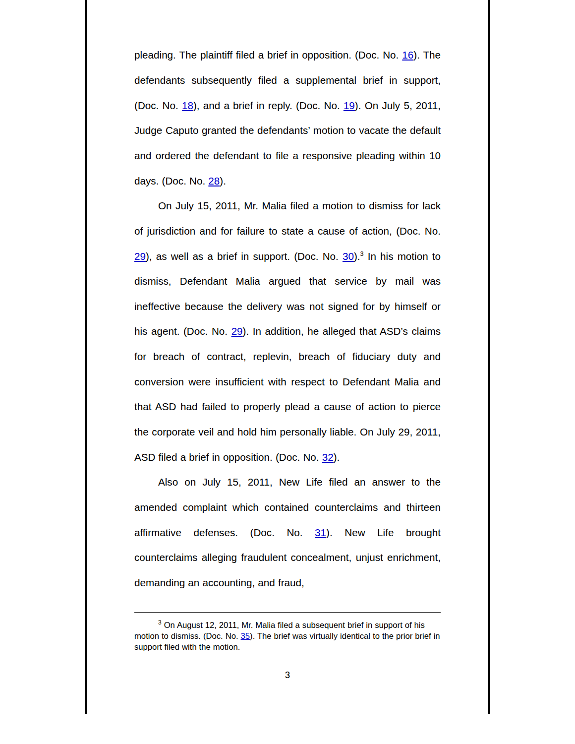pleading. The plaintiff filed a brief in opposition. (Doc. No. 16). The defendants subsequently filed a supplemental brief in support, (Doc. No. 18), and a brief in reply. (Doc. No. 19). On July 5, 2011, Judge Caputo granted the defendants’ motion to vacate the default and ordered the defendant to file a responsive pleading within 10 days. (Doc. No. 28).
On July 15, 2011, Mr. Malia filed a motion to dismiss for lack of jurisdiction and for failure to state a cause of action, (Doc. No. 29), as well as a brief in support. (Doc. No. 30).3 In his motion to dismiss, Defendant Malia argued that service by mail was ineffective because the delivery was not signed for by himself or his agent. (Doc. No. 29). In addition, he alleged that ASD’s claims for breach of contract, replevin, breach of fiduciary duty and conversion were insufficient with respect to Defendant Malia and that ASD had failed to properly plead a cause of action to pierce the corporate veil and hold him personally liable. On July 29, 2011, ASD filed a brief in opposition. (Doc. No. 32).
Also on July 15, 2011, New Life filed an answer to the amended complaint which contained counterclaims and thirteen affirmative defenses. (Doc. No. 31). New Life brought counterclaims alleging fraudulent concealment, unjust enrichment, demanding an accounting, and fraud,
3 On August 12, 2011, Mr. Malia filed a subsequent brief in support of his motion to dismiss. (Doc. No. 35). The brief was virtually identical to the prior brief in support filed with the motion.
3